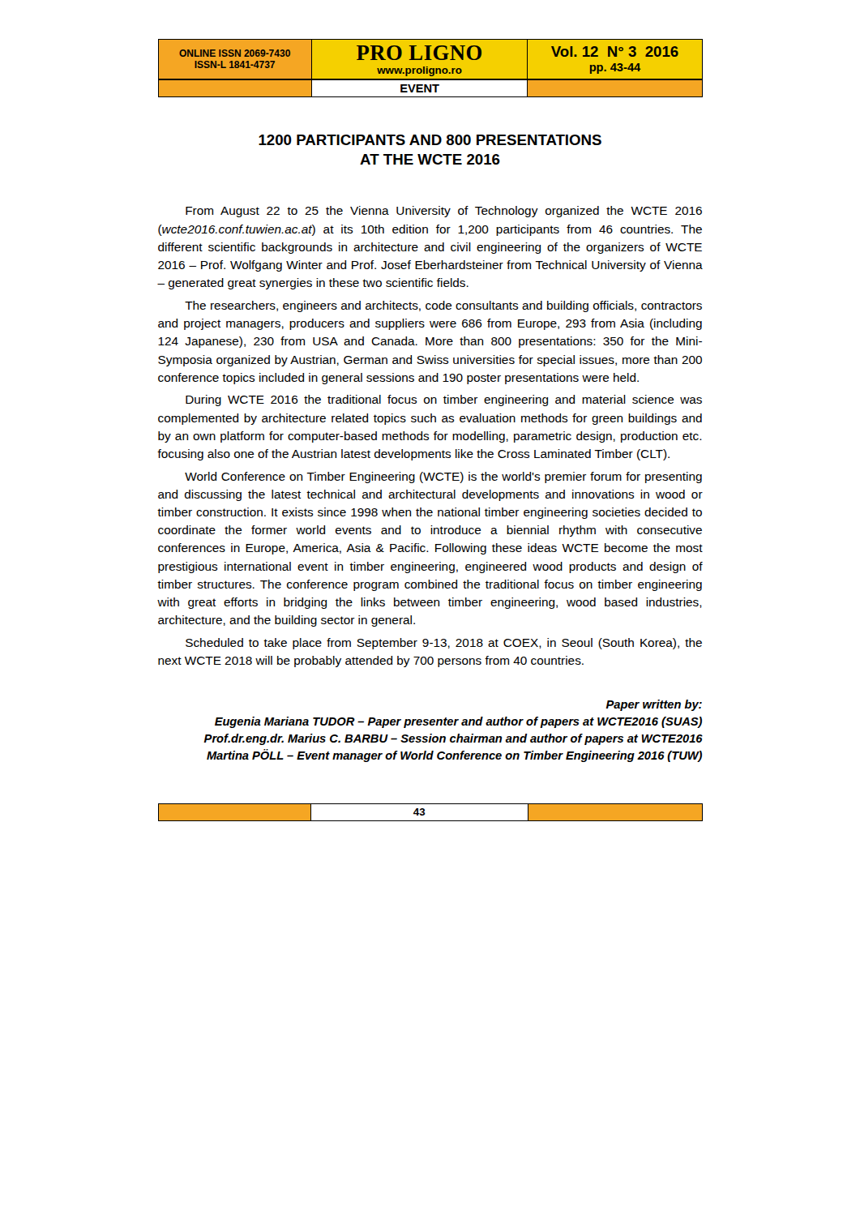| ONLINE ISSN 2069-7430 ISSN-L 1841-4737 | PRO LIGNO www.proligno.ro | Vol. 12 N° 3 2016 pp. 43-44 |
| | EVENT | |
1200 PARTICIPANTS AND 800 PRESENTATIONS
AT THE WCTE 2016
From August 22 to 25 the Vienna University of Technology organized the WCTE 2016 (wcte2016.conf.tuwien.ac.at) at its 10th edition for 1,200 participants from 46 countries. The different scientific backgrounds in architecture and civil engineering of the organizers of WCTE 2016 – Prof. Wolfgang Winter and Prof. Josef Eberhardsteiner from Technical University of Vienna – generated great synergies in these two scientific fields.
The researchers, engineers and architects, code consultants and building officials, contractors and project managers, producers and suppliers were 686 from Europe, 293 from Asia (including 124 Japanese), 230 from USA and Canada. More than 800 presentations: 350 for the Mini-Symposia organized by Austrian, German and Swiss universities for special issues, more than 200 conference topics included in general sessions and 190 poster presentations were held.
During WCTE 2016 the traditional focus on timber engineering and material science was complemented by architecture related topics such as evaluation methods for green buildings and by an own platform for computer-based methods for modelling, parametric design, production etc. focusing also one of the Austrian latest developments like the Cross Laminated Timber (CLT).
World Conference on Timber Engineering (WCTE) is the world's premier forum for presenting and discussing the latest technical and architectural developments and innovations in wood or timber construction. It exists since 1998 when the national timber engineering societies decided to coordinate the former world events and to introduce a biennial rhythm with consecutive conferences in Europe, America, Asia & Pacific. Following these ideas WCTE become the most prestigious international event in timber engineering, engineered wood products and design of timber structures. The conference program combined the traditional focus on timber engineering with great efforts in bridging the links between timber engineering, wood based industries, architecture, and the building sector in general.
Scheduled to take place from September 9-13, 2018 at COEX, in Seoul (South Korea), the next WCTE 2018 will be probably attended by 700 persons from 40 countries.
Paper written by:
Eugenia Mariana TUDOR – Paper presenter and author of papers at WCTE2016 (SUAS)
Prof.dr.eng.dr. Marius C. BARBU – Session chairman and author of papers at WCTE2016
Martina PÖLL – Event manager of World Conference on Timber Engineering 2016 (TUW)
| | 43 | |